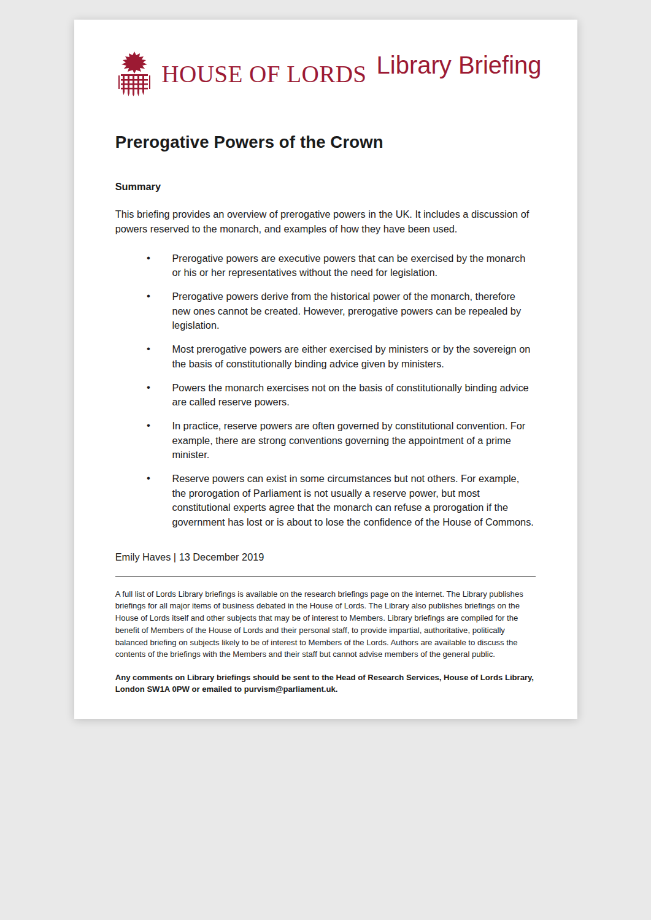HOUSE OF LORDS
Library Briefing
Prerogative Powers of the Crown
Summary
This briefing provides an overview of prerogative powers in the UK. It includes a discussion of powers reserved to the monarch, and examples of how they have been used.
Prerogative powers are executive powers that can be exercised by the monarch or his or her representatives without the need for legislation.
Prerogative powers derive from the historical power of the monarch, therefore new ones cannot be created. However, prerogative powers can be repealed by legislation.
Most prerogative powers are either exercised by ministers or by the sovereign on the basis of constitutionally binding advice given by ministers.
Powers the monarch exercises not on the basis of constitutionally binding advice are called reserve powers.
In practice, reserve powers are often governed by constitutional convention. For example, there are strong conventions governing the appointment of a prime minister.
Reserve powers can exist in some circumstances but not others. For example, the prorogation of Parliament is not usually a reserve power, but most constitutional experts agree that the monarch can refuse a prorogation if the government has lost or is about to lose the confidence of the House of Commons.
Emily Haves | 13 December 2019
A full list of Lords Library briefings is available on the research briefings page on the internet. The Library publishes briefings for all major items of business debated in the House of Lords. The Library also publishes briefings on the House of Lords itself and other subjects that may be of interest to Members. Library briefings are compiled for the benefit of Members of the House of Lords and their personal staff, to provide impartial, authoritative, politically balanced briefing on subjects likely to be of interest to Members of the Lords. Authors are available to discuss the contents of the briefings with the Members and their staff but cannot advise members of the general public.
Any comments on Library briefings should be sent to the Head of Research Services, House of Lords Library, London SW1A 0PW or emailed to purvism@parliament.uk.